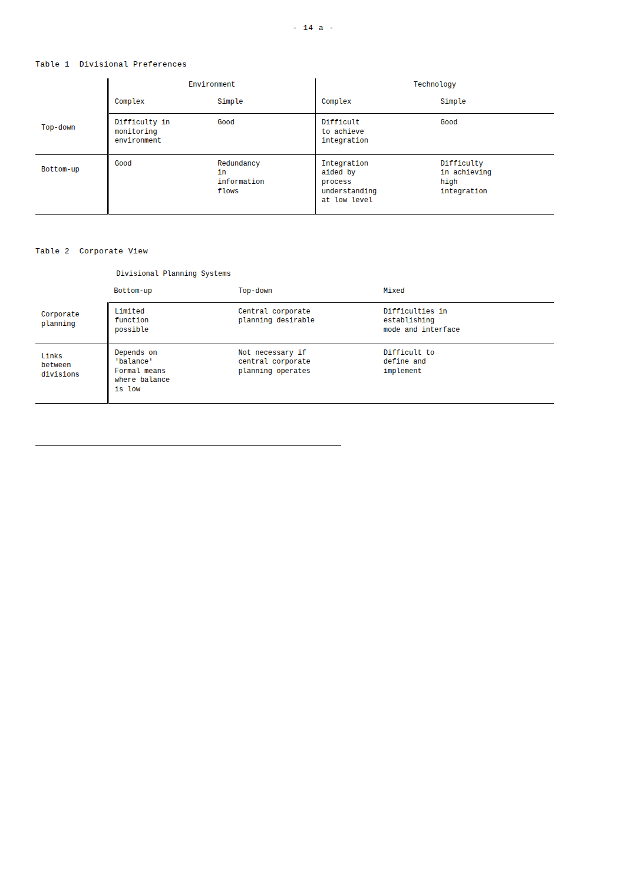- 14 a -
Table 1 Divisional Preferences
| | Environment | Technology |
| --- | --- | --- |
| Complex | Simple | Complex | Simple |
| Top-down | Difficulty in monitoring environment | Good | Difficult to achieve integration | Good |
| Bottom-up | Good | Redundancy in information flows | Integration aided by process understanding at low level | Difficulty in achieving high integration |
Table 2 Corporate View
| | Divisional Planning Systems |
| --- | --- |
| Bottom-up | Top-down | Mixed |
| Corporate planning | Limited function possible | Central corporate planning desirable | Difficulties in establishing mode and interface |
| Links between divisions | Depends on 'balance' Formal means where balance is low | Not necessary if central corporate planning operates | Difficult to define and implement |